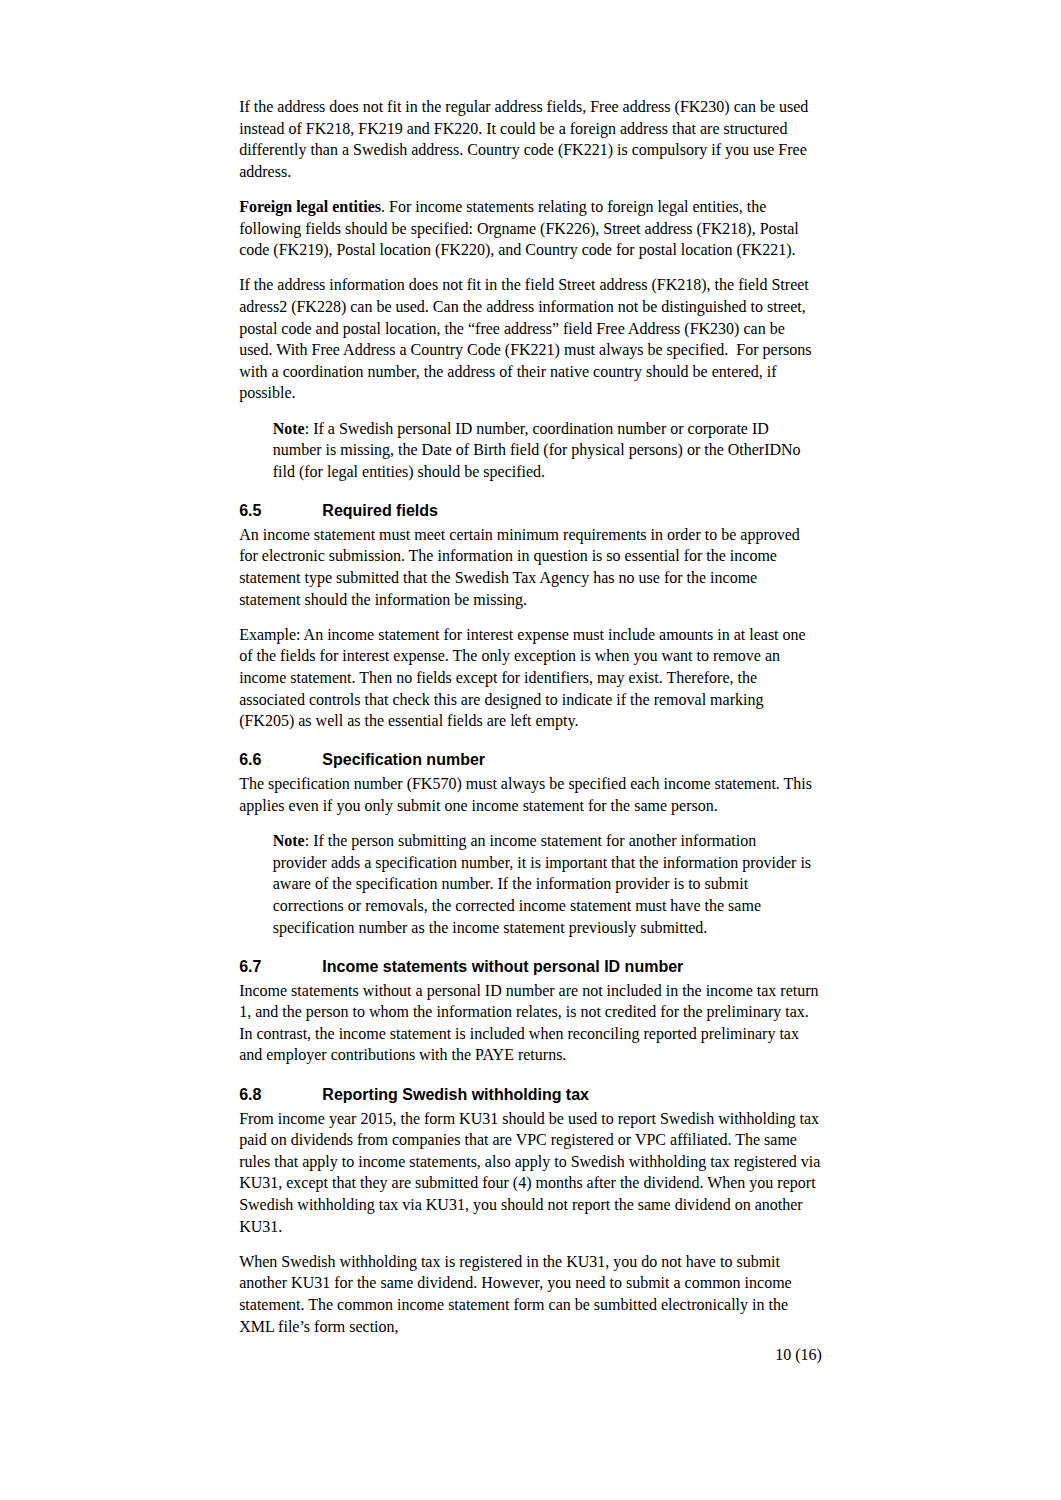If the address does not fit in the regular address fields, Free address (FK230) can be used instead of FK218, FK219 and FK220. It could be a foreign address that are structured differently than a Swedish address. Country code (FK221) is compulsory if you use Free address.
Foreign legal entities. For income statements relating to foreign legal entities, the following fields should be specified: Orgname (FK226), Street address (FK218), Postal code (FK219), Postal location (FK220), and Country code for postal location (FK221).
If the address information does not fit in the field Street address (FK218), the field Street adress2 (FK228) can be used. Can the address information not be distinguished to street, postal code and postal location, the “free address” field Free Address (FK230) can be used. With Free Address a Country Code (FK221) must always be specified. For persons with a coordination number, the address of their native country should be entered, if possible.
Note: If a Swedish personal ID number, coordination number or corporate ID number is missing, the Date of Birth field (for physical persons) or the OtherIDNo fild (for legal entities) should be specified.
6.5 Required fields
An income statement must meet certain minimum requirements in order to be approved for electronic submission. The information in question is so essential for the income statement type submitted that the Swedish Tax Agency has no use for the income statement should the information be missing.
Example: An income statement for interest expense must include amounts in at least one of the fields for interest expense. The only exception is when you want to remove an income statement. Then no fields except for identifiers, may exist. Therefore, the associated controls that check this are designed to indicate if the removal marking (FK205) as well as the essential fields are left empty.
6.6 Specification number
The specification number (FK570) must always be specified each income statement. This applies even if you only submit one income statement for the same person.
Note: If the person submitting an income statement for another information provider adds a specification number, it is important that the information provider is aware of the specification number. If the information provider is to submit corrections or removals, the corrected income statement must have the same specification number as the income statement previously submitted.
6.7 Income statements without personal ID number
Income statements without a personal ID number are not included in the income tax return 1, and the person to whom the information relates, is not credited for the preliminary tax. In contrast, the income statement is included when reconciling reported preliminary tax and employer contributions with the PAYE returns.
6.8 Reporting Swedish withholding tax
From income year 2015, the form KU31 should be used to report Swedish withholding tax paid on dividends from companies that are VPC registered or VPC affiliated. The same rules that apply to income statements, also apply to Swedish withholding tax registered via KU31, except that they are submitted four (4) months after the dividend. When you report Swedish withholding tax via KU31, you should not report the same dividend on another KU31.
When Swedish withholding tax is registered in the KU31, you do not have to submit another KU31 for the same dividend. However, you need to submit a common income statement. The common income statement form can be sumbitted electronically in the XML file’s form section,
10 (16)